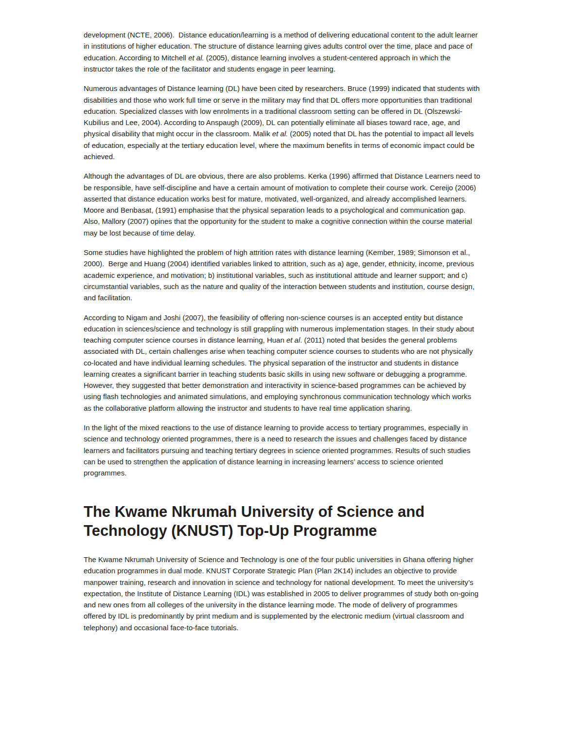development (NCTE, 2006). Distance education/learning is a method of delivering educational content to the adult learner in institutions of higher education. The structure of distance learning gives adults control over the time, place and pace of education. According to Mitchell et al. (2005), distance learning involves a student-centered approach in which the instructor takes the role of the facilitator and students engage in peer learning.
Numerous advantages of Distance learning (DL) have been cited by researchers. Bruce (1999) indicated that students with disabilities and those who work full time or serve in the military may find that DL offers more opportunities than traditional education. Specialized classes with low enrolments in a traditional classroom setting can be offered in DL (Olszewski-Kubilius and Lee, 2004). According to Anspaugh (2009), DL can potentially eliminate all biases toward race, age, and physical disability that might occur in the classroom. Malik et al. (2005) noted that DL has the potential to impact all levels of education, especially at the tertiary education level, where the maximum benefits in terms of economic impact could be achieved.
Although the advantages of DL are obvious, there are also problems. Kerka (1996) affirmed that Distance Learners need to be responsible, have self-discipline and have a certain amount of motivation to complete their course work. Cereijo (2006) asserted that distance education works best for mature, motivated, well-organized, and already accomplished learners. Moore and Benbasat, (1991) emphasise that the physical separation leads to a psychological and communication gap. Also, Mallory (2007) opines that the opportunity for the student to make a cognitive connection within the course material may be lost because of time delay.
Some studies have highlighted the problem of high attrition rates with distance learning (Kember, 1989; Simonson et al., 2000). Berge and Huang (2004) identified variables linked to attrition, such as a) age, gender, ethnicity, income, previous academic experience, and motivation; b) institutional variables, such as institutional attitude and learner support; and c) circumstantial variables, such as the nature and quality of the interaction between students and institution, course design, and facilitation.
According to Nigam and Joshi (2007), the feasibility of offering non-science courses is an accepted entity but distance education in sciences/science and technology is still grappling with numerous implementation stages. In their study about teaching computer science courses in distance learning, Huan et al. (2011) noted that besides the general problems associated with DL, certain challenges arise when teaching computer science courses to students who are not physically co-located and have individual learning schedules. The physical separation of the instructor and students in distance learning creates a significant barrier in teaching students basic skills in using new software or debugging a programme. However, they suggested that better demonstration and interactivity in science-based programmes can be achieved by using flash technologies and animated simulations, and employing synchronous communication technology which works as the collaborative platform allowing the instructor and students to have real time application sharing.
In the light of the mixed reactions to the use of distance learning to provide access to tertiary programmes, especially in science and technology oriented programmes, there is a need to research the issues and challenges faced by distance learners and facilitators pursuing and teaching tertiary degrees in science oriented programmes. Results of such studies can be used to strengthen the application of distance learning in increasing learners’ access to science oriented programmes.
The Kwame Nkrumah University of Science and Technology (KNUST) Top-Up Programme
The Kwame Nkrumah University of Science and Technology is one of the four public universities in Ghana offering higher education programmes in dual mode. KNUST Corporate Strategic Plan (Plan 2K14) includes an objective to provide manpower training, research and innovation in science and technology for national development. To meet the university’s expectation, the Institute of Distance Learning (IDL) was established in 2005 to deliver programmes of study both on-going and new ones from all colleges of the university in the distance learning mode. The mode of delivery of programmes offered by IDL is predominantly by print medium and is supplemented by the electronic medium (virtual classroom and telephony) and occasional face-to-face tutorials.